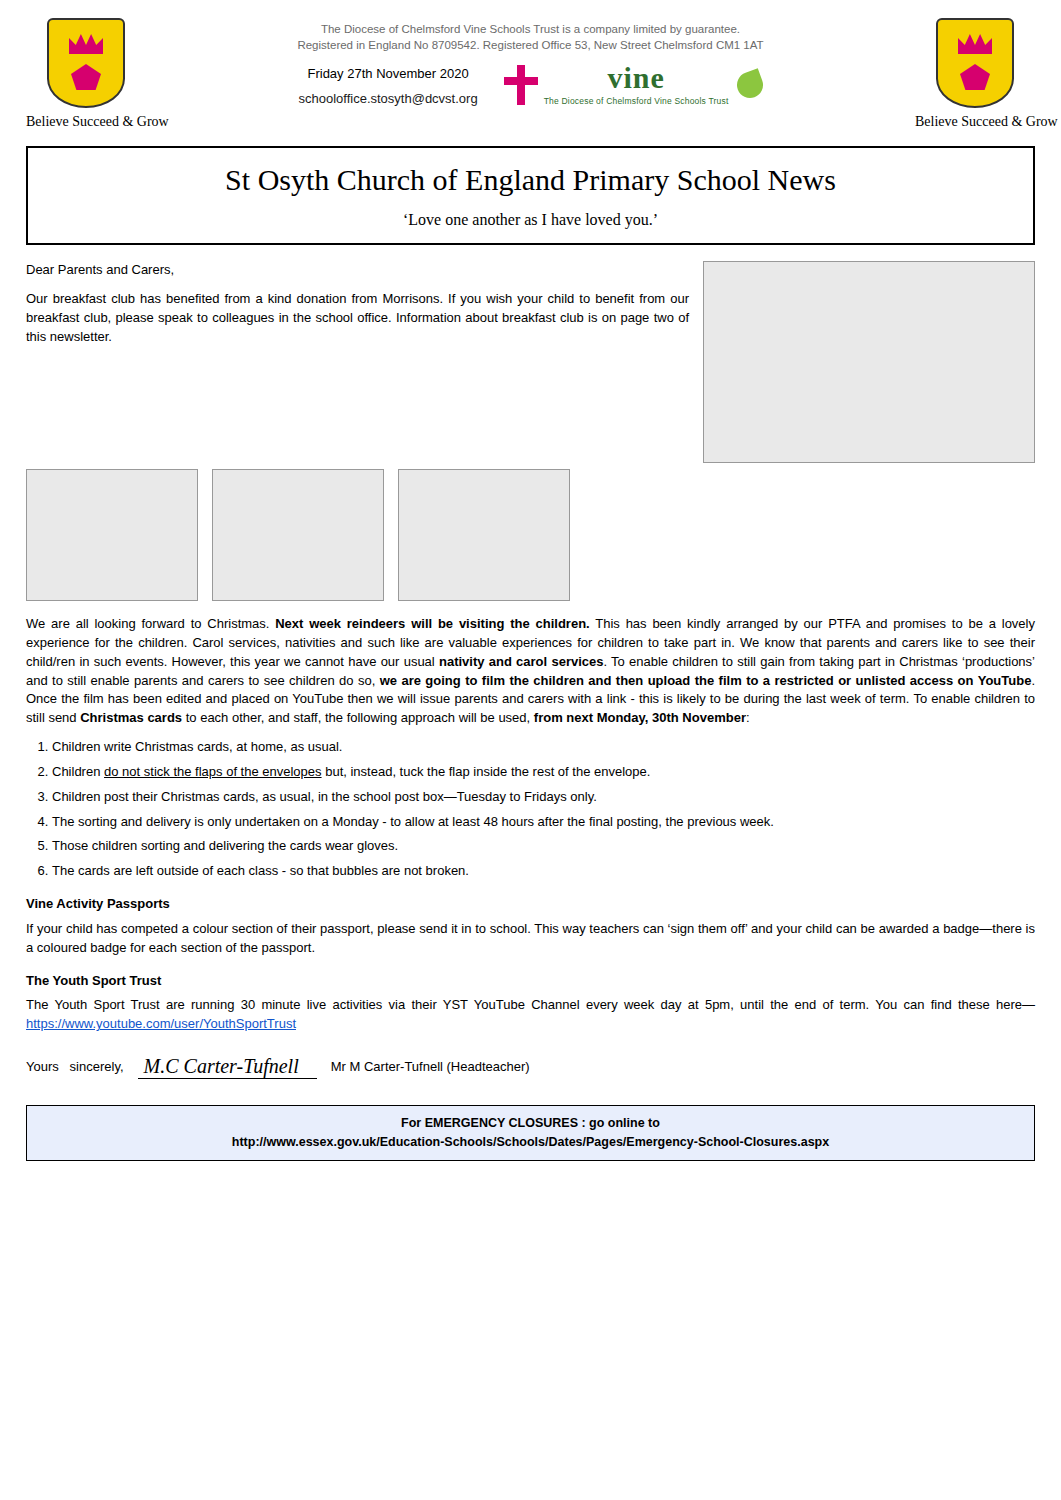Believe Succeed & Grow
The Diocese of Chelmsford Vine Schools Trust is a company limited by guarantee.
Registered in England No 8709542. Registered Office 53, New Street Chelmsford CM1 1AT
Friday 27th November 2020
schooloffice.stosyth@dcvst.org
vine
The Diocese of Chelmsford Vine Schools Trust
Believe Succeed & Grow
St Osyth Church of England Primary School News
‘Love one another as I have loved you.’
Dear Parents and Carers,
Our breakfast club has benefited from a kind donation from Morrisons. If you wish your child to benefit from our breakfast club, please speak to colleagues in the school office. Information about breakfast club is on page two of this newsletter.
We are all looking forward to Christmas. Next week reindeers will be visiting the children. This has been kindly arranged by our PTFA and promises to be a lovely experience for the children. Carol services, nativities and such like are valuable experiences for children to take part in. We know that parents and carers like to see their child/ren in such events. However, this year we cannot have our usual nativity and carol services. To enable children to still gain from taking part in Christmas ‘productions’ and to still enable parents and carers to see children do so, we are going to film the children and then upload the film to a restricted or unlisted access on YouTube. Once the film has been edited and placed on YouTube then we will issue parents and carers with a link - this is likely to be during the last week of term. To enable children to still send Christmas cards to each other, and staff, the following approach will be used, from next Monday, 30th November:
Children write Christmas cards, at home, as usual.
Children do not stick the flaps of the envelopes but, instead, tuck the flap inside the rest of the envelope.
Children post their Christmas cards, as usual, in the school post box—Tuesday to Fridays only.
The sorting and delivery is only undertaken on a Monday - to allow at least 48 hours after the final posting, the previous week.
Those children sorting and delivering the cards wear gloves.
The cards are left outside of each class - so that bubbles are not broken.
Vine Activity Passports
If your child has competed a colour section of their passport, please send it in to school. This way teachers can ‘sign them off’ and your child can be awarded a badge—there is a coloured badge for each section of the passport.
The Youth Sport Trust
The Youth Sport Trust are running 30 minute live activities via their YST YouTube Channel every week day at 5pm, until the end of term. You can find these here— https://www.youtube.com/user/YouthSportTrust
Yours sincerely, M.C Carter-Tufnell Mr M Carter-Tufnell (Headteacher)
For EMERGENCY CLOSURES : go online to
http://www.essex.gov.uk/Education-Schools/Schools/Dates/Pages/Emergency-School-Closures.aspx